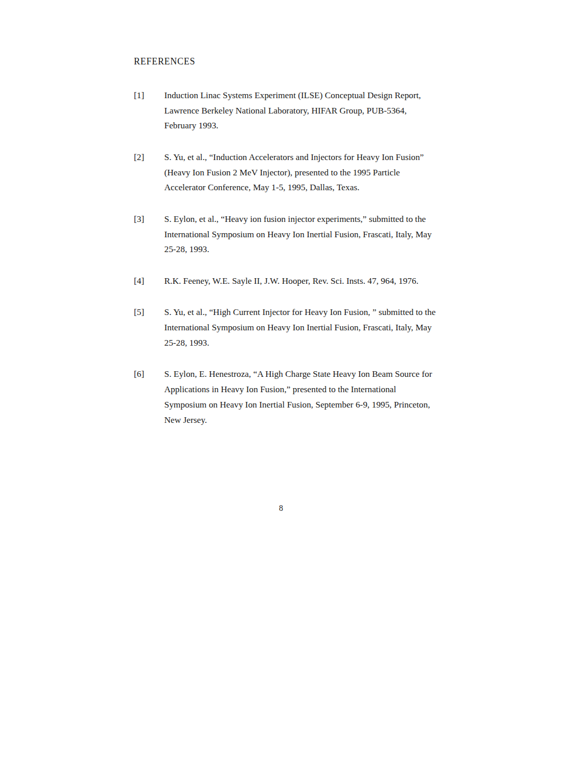References
[1] Induction Linac Systems Experiment (ILSE) Conceptual Design Report, Lawrence Berkeley National Laboratory, HIFAR Group, PUB-5364, February 1993.
[2] S. Yu, et al., “Induction Accelerators and Injectors for Heavy Ion Fusion” (Heavy Ion Fusion 2 MeV Injector), presented to the 1995 Particle Accelerator Conference, May 1-5, 1995, Dallas, Texas.
[3] S. Eylon, et al., “Heavy ion fusion injector experiments,” submitted to the International Symposium on Heavy Ion Inertial Fusion, Frascati, Italy, May 25-28, 1993.
[4] R.K. Feeney, W.E. Sayle II, J.W. Hooper, Rev. Sci. Insts. 47, 964, 1976.
[5] S. Yu, et al., “High Current Injector for Heavy Ion Fusion, ” submitted to the International Symposium on Heavy Ion Inertial Fusion, Frascati, Italy, May 25-28, 1993.
[6] S. Eylon, E. Henestroza, “A High Charge State Heavy Ion Beam Source for Applications in Heavy Ion Fusion,” presented to the International Symposium on Heavy Ion Inertial Fusion, September 6-9, 1995, Princeton, New Jersey.
8